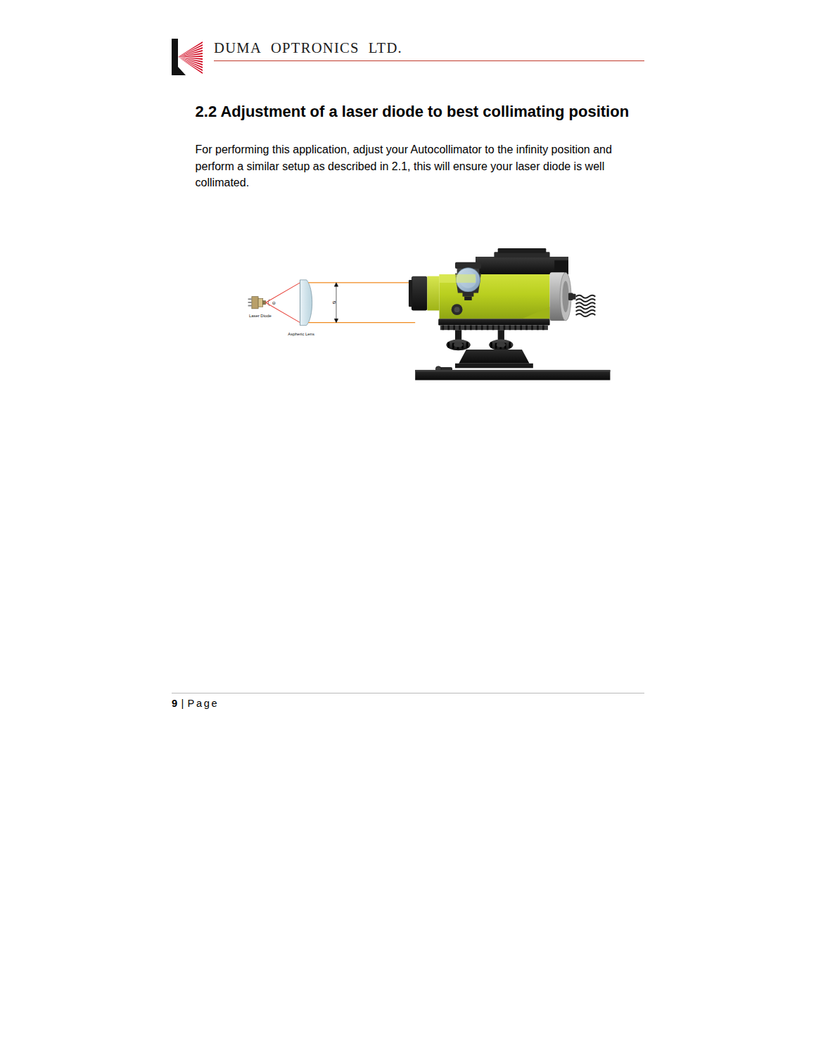Duma Optronics logo
DUMA OPTRONICS LTD.
2.2 Adjustment of a laser diode to best collimating position
For performing this application, adjust your Autocollimator to the infinity position and perform a similar setup as described in 2.1, this will ensure your laser diode is well collimated.
Laser diode collimation setup with autocollimator Laser Diode Θ Aspheric Lens Ø
9 | Page